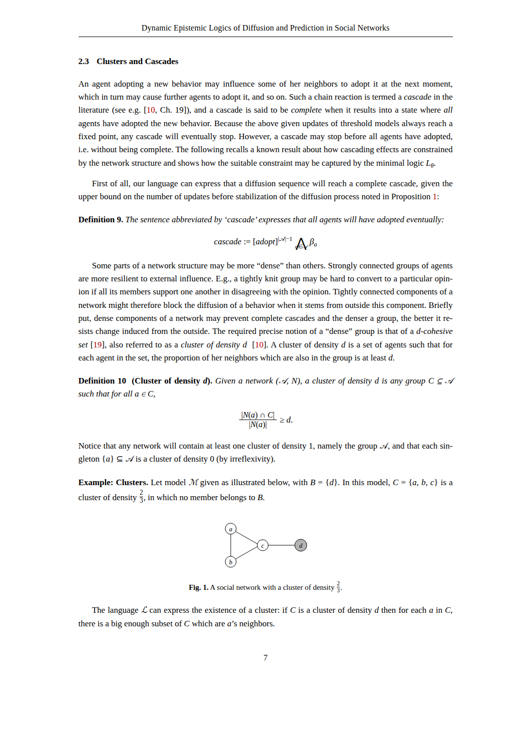Dynamic Epistemic Logics of Diffusion and Prediction in Social Networks
2.3 Clusters and Cascades
An agent adopting a new behavior may influence some of her neighbors to adopt it at the next moment, which in turn may cause further agents to adopt it, and so on. Such a chain reaction is termed a cascade in the literature (see e.g. [10, Ch. 19]), and a cascade is said to be complete when it results into a state where all agents have adopted the new behavior. Because the above given updates of threshold models always reach a fixed point, any cascade will eventually stop. However, a cascade may stop before all agents have adopted, i.e. without being complete. The following recalls a known result about how cascading effects are constrained by the network structure and shows how the suitable constraint may be captured by the minimal logic Lθ.
First of all, our language can express that a diffusion sequence will reach a complete cascade, given the upper bound on the number of updates before stabilization of the diffusion process noted in Proposition 1:
Definition 9. The sentence abbreviated by ‘cascade’ expresses that all agents will have adopted eventually:
cascade := [adopt]|𝒜|−1 ⋀a∈𝒜 βa
Some parts of a network structure may be more “dense” than others. Strongly connected groups of agents are more resilient to external influence. E.g., a tightly knit group may be hard to convert to a particular opinion if all its members support one another in disagreeing with the opinion. Tightly connected components of a network might therefore block the diffusion of a behavior when it stems from outside this component. Briefly put, dense components of a network may prevent complete cascades and the denser a group, the better it resists change induced from the outside. The required precise notion of a “dense” group is that of a d-cohesive set [19], also referred to as a cluster of density d [10]. A cluster of density d is a set of agents such that for each agent in the set, the proportion of her neighbors which are also in the group is at least d.
Definition 10 (Cluster of density d). Given a network (𝒜, N), a cluster of density d is any group C ⊆ 𝒜 such that for all a ∈ C,
|N(a) ∩ C||N(a)| ≥ d.
Notice that any network will contain at least one cluster of density 1, namely the group 𝒜, and that each singleton {a} ⊆ 𝒜 is a cluster of density 0 (by irreflexivity).
Example: Clusters. Let model ℳ given as illustrated below, with B = {d}. In this model, C = {a, b, c} is a cluster of density 23, in which no member belongs to B.
a b c d
Fig. 1. A social network with a cluster of density 23.
The language ℒ can express the existence of a cluster: if C is a cluster of density d then for each a in C, there is a big enough subset of C which are a’s neighbors.
7